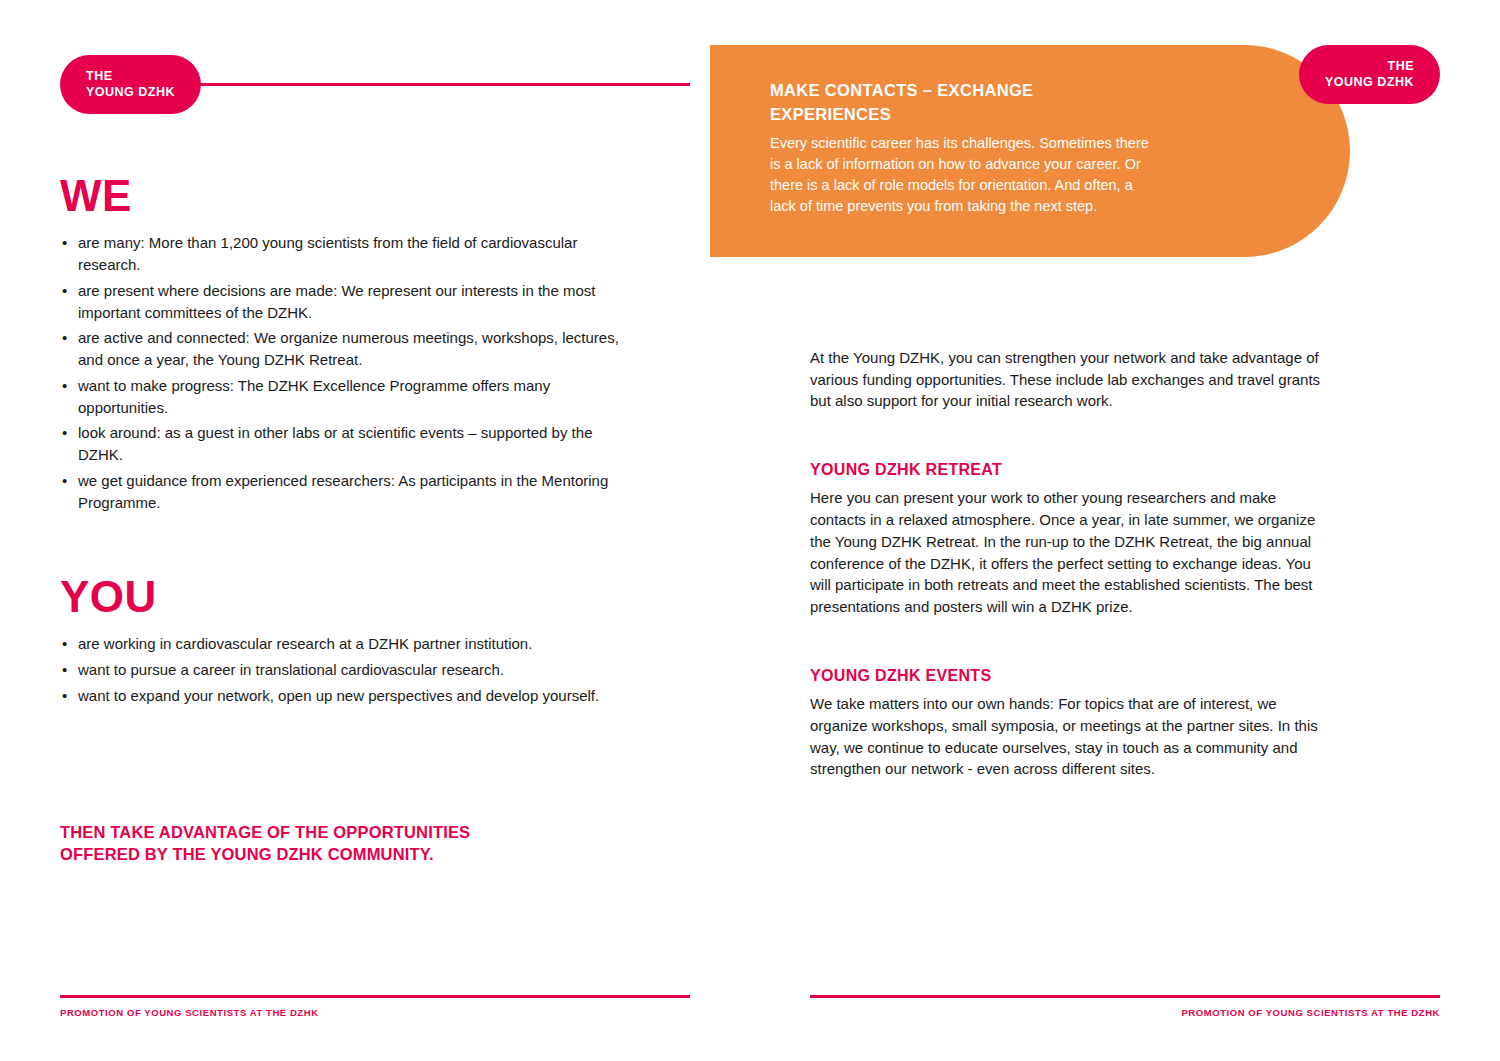The
Young DZHK
WE
are many: More than 1,200 young scientists from the field of cardiovascular research.
are present where decisions are made: We represent our interests in the most important committees of the DZHK.
are active and connected: We organize numerous meetings, workshops, lectures, and once a year, the Young DZHK Retreat.
want to make progress: The DZHK Excellence Programme offers many opportunities.
look around: as a guest in other labs or at scientific events – supported by the DZHK.
we get guidance from experienced researchers: As participants in the Mentoring Programme.
YOU
are working in cardiovascular research at a DZHK partner institution.
want to pursue a career in translational cardiovascular research.
want to expand your network, open up new perspectives and develop yourself.
Then take advantage of the opportunities
offered by the Young DZHK community.
Promotion of young scientists at the DZHK
Make contacts – exchange experiences
Every scientific career has its challenges. Sometimes there is a lack of information on how to advance your career. Or there is a lack of role models for orientation. And often, a lack of time prevents you from taking the next step.
The
Young DZHK
At the Young DZHK, you can strengthen your network and take advantage of various funding opportunities. These include lab exchanges and travel grants but also support for your initial research work.
Young DZHK Retreat
Here you can present your work to other young researchers and make contacts in a relaxed atmosphere. Once a year, in late summer, we organize the Young DZHK Retreat. In the run-up to the DZHK Retreat, the big annual conference of the DZHK, it offers the perfect setting to exchange ideas. You will participate in both retreats and meet the established scientists. The best presentations and posters will win a DZHK prize.
Young DZHK Events
We take matters into our own hands: For topics that are of interest, we organize workshops, small symposia, or meetings at the partner sites. In this way, we continue to educate ourselves, stay in touch as a community and strengthen our network - even across different sites.
Promotion of young scientists at the DZHK